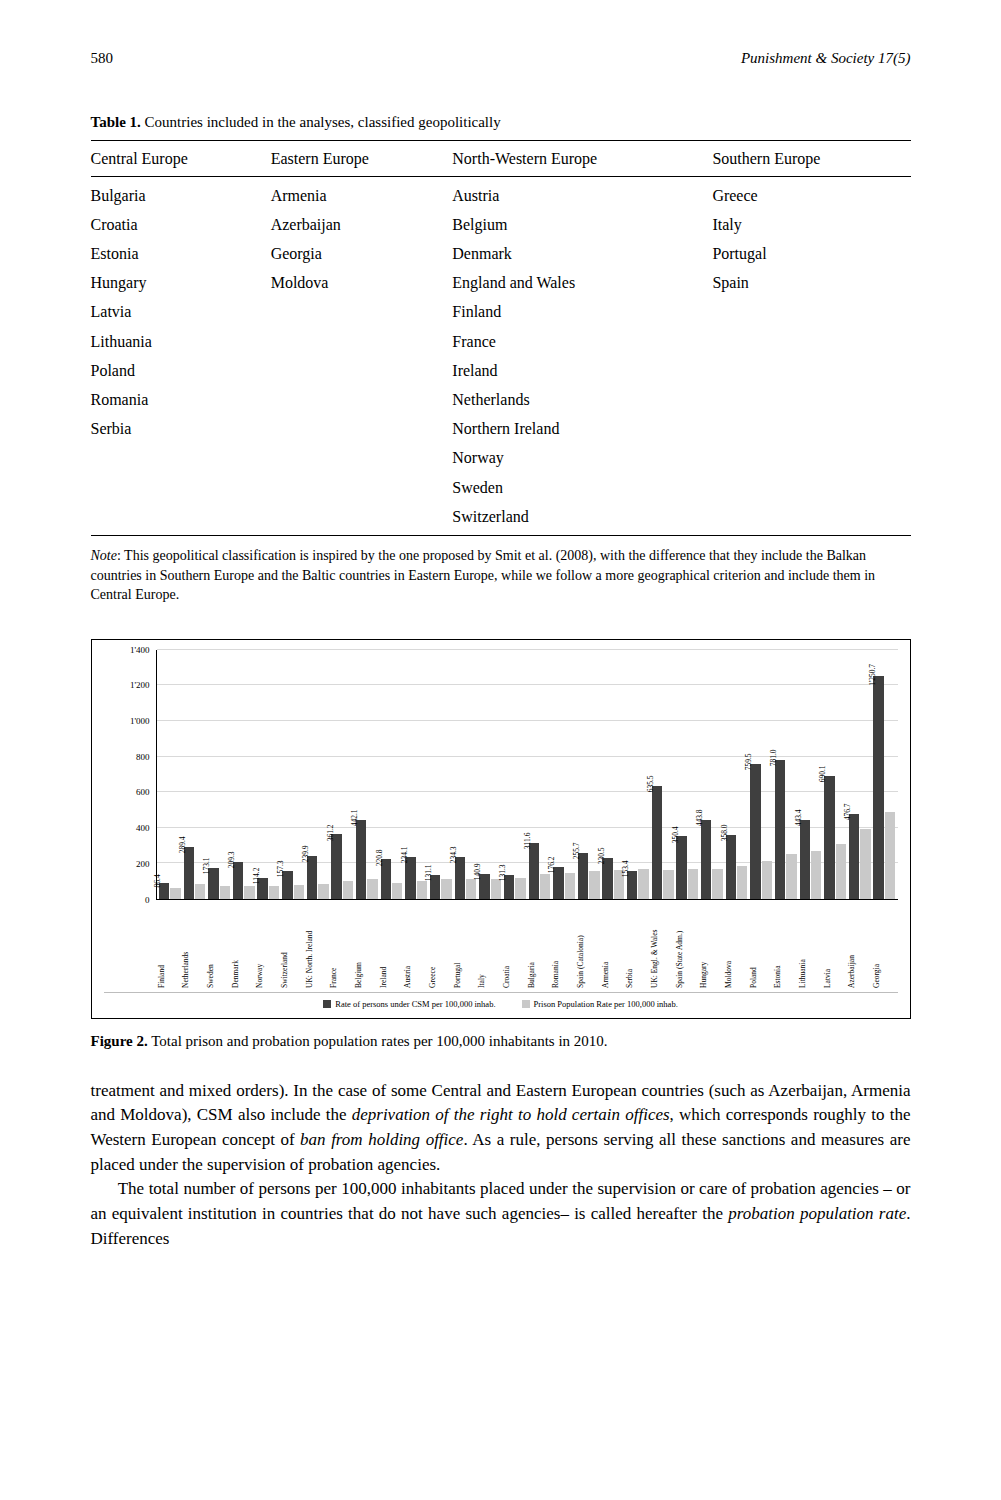580
Punishment & Society 17(5)
Table 1. Countries included in the analyses, classified geopolitically
| Central Europe | Eastern Europe | North-Western Europe | Southern Europe |
| --- | --- | --- | --- |
| Bulgaria | Armenia | Austria | Greece |
| Croatia | Azerbaijan | Belgium | Italy |
| Estonia | Georgia | Denmark | Portugal |
| Hungary | Moldova | England and Wales | Spain |
| Latvia | | Finland | |
| Lithuania | | France | |
| Poland | | Ireland | |
| Romania | | Netherlands | |
| Serbia | | Northern Ireland | |
| | | Norway | |
| | | Sweden | |
| | | Switzerland | |
Note: This geopolitical classification is inspired by the one proposed by Smit et al. (2008), with the difference that they include the Balkan countries in Southern Europe and the Baltic countries in Eastern Europe, while we follow a more geographical criterion and include them in Central Europe.
1'400 1'200 1'000 800 600 400 200 0
86.4
289.4
173.1
209.3
114.2
157.3
239.9
361.2
442.1
220.8
234.1
131.1
234.3
140.9
131.3
311.6
176.2
255.7
230.5
153.4
635.5
350.4
443.8
358.0
759.5
781.0
443.4
690.1
476.7
1'250.7
Finland
Netherlands
Sweden
Denmark
Norway
Switzerland
UK: North. Ireland
France
Belgium
Ireland
Austria
Greece
Portugal
Italy
Croatia
Bulgaria
Romania
Spain (Catalonia)
Armenia
Serbia
UK: Engl. & Wales
Spain (State Adm.)
Hungary
Moldova
Poland
Estonia
Lithuania
Latvia
Azerbaijan
Georgia
Rate of persons under CSM per 100,000 inhab.
Prison Population Rate per 100,000 inhab.
Figure 2. Total prison and probation population rates per 100,000 inhabitants in 2010.
treatment and mixed orders). In the case of some Central and Eastern European countries (such as Azerbaijan, Armenia and Moldova), CSM also include the deprivation of the right to hold certain offices, which corresponds roughly to the Western European concept of ban from holding office. As a rule, persons serving all these sanctions and measures are placed under the supervision of probation agencies.
The total number of persons per 100,000 inhabitants placed under the supervision or care of probation agencies – or an equivalent institution in countries that do not have such agencies– is called hereafter the probation population rate. Differences